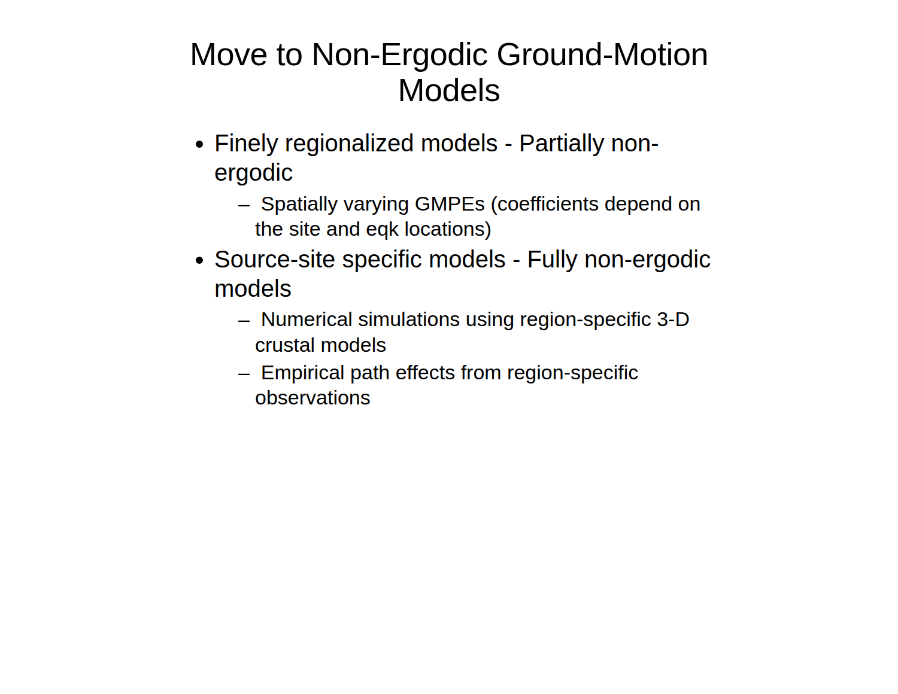Move to Non-Ergodic Ground-Motion Models
Finely regionalized models - Partially non-ergodic
Spatially varying GMPEs (coefficients depend on the site and eqk locations)
Source-site specific models - Fully non-ergodic models
Numerical simulations using region-specific 3-D crustal models
Empirical path effects from region-specific observations